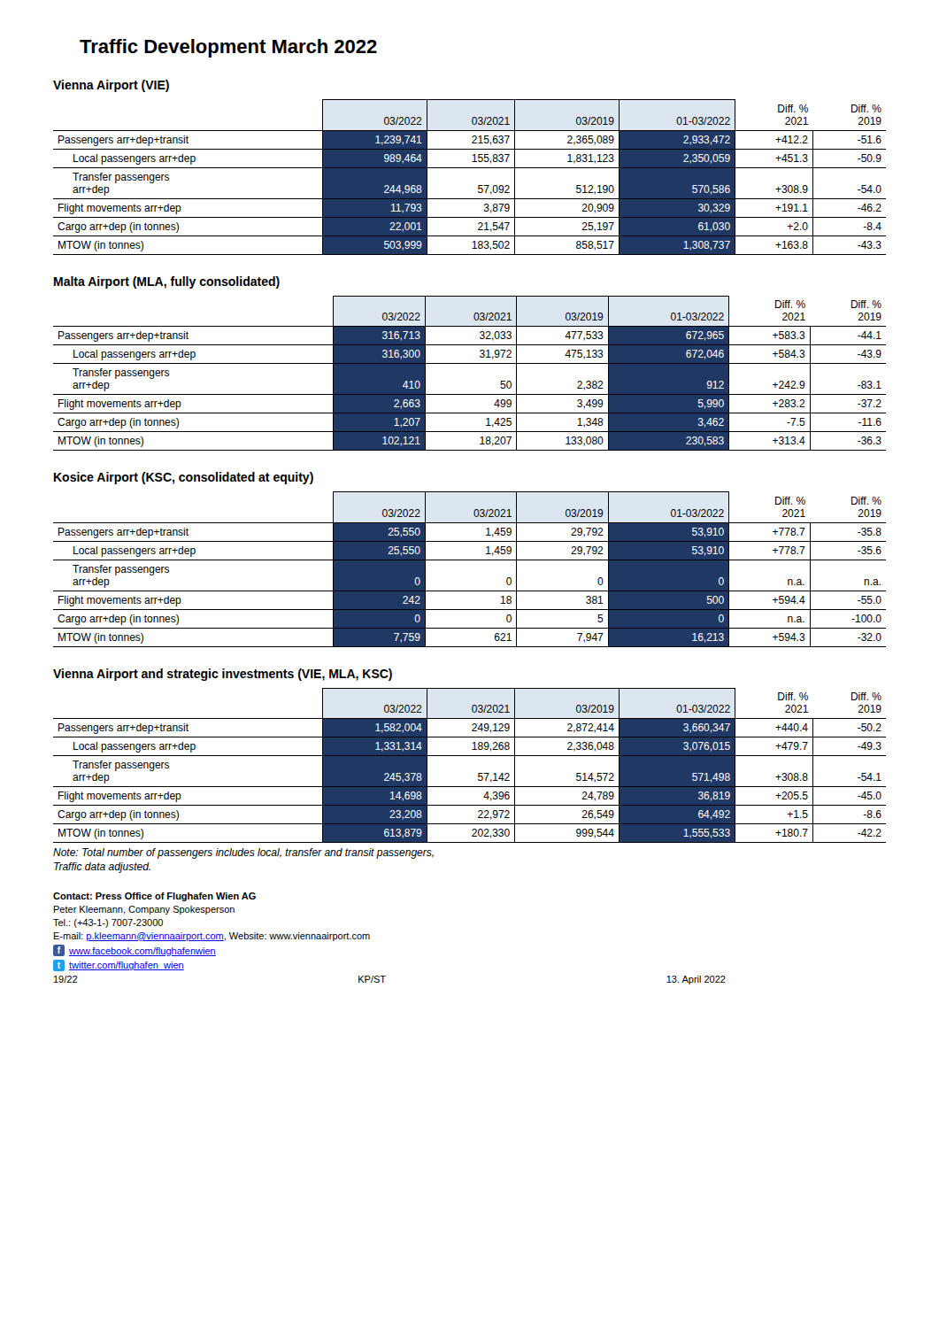Traffic Development March 2022
Vienna Airport (VIE)
| | 03/2022 | 03/2021 | 03/2019 | 01-03/2022 | Diff. % 2021 | Diff. % 2019 |
| --- | --- | --- | --- | --- | --- | --- |
| Passengers arr+dep+transit | 1,239,741 | 215,637 | 2,365,089 | 2,933,472 | +412.2 | -51.6 |
| Local passengers arr+dep | 989,464 | 155,837 | 1,831,123 | 2,350,059 | +451.3 | -50.9 |
| Transfer passengers arr+dep | 244,968 | 57,092 | 512,190 | 570,586 | +308.9 | -54.0 |
| Flight movements arr+dep | 11,793 | 3,879 | 20,909 | 30,329 | +191.1 | -46.2 |
| Cargo arr+dep (in tonnes) | 22,001 | 21,547 | 25,197 | 61,030 | +2.0 | -8.4 |
| MTOW (in tonnes) | 503,999 | 183,502 | 858,517 | 1,308,737 | +163.8 | -43.3 |
Malta Airport (MLA, fully consolidated)
| | 03/2022 | 03/2021 | 03/2019 | 01-03/2022 | Diff. % 2021 | Diff. % 2019 |
| --- | --- | --- | --- | --- | --- | --- |
| Passengers arr+dep+transit | 316,713 | 32,033 | 477,533 | 672,965 | +583.3 | -44.1 |
| Local passengers arr+dep | 316,300 | 31,972 | 475,133 | 672,046 | +584.3 | -43.9 |
| Transfer passengers arr+dep | 410 | 50 | 2,382 | 912 | +242.9 | -83.1 |
| Flight movements arr+dep | 2,663 | 499 | 3,499 | 5,990 | +283.2 | -37.2 |
| Cargo arr+dep (in tonnes) | 1,207 | 1,425 | 1,348 | 3,462 | -7.5 | -11.6 |
| MTOW (in tonnes) | 102,121 | 18,207 | 133,080 | 230,583 | +313.4 | -36.3 |
Kosice Airport (KSC, consolidated at equity)
| | 03/2022 | 03/2021 | 03/2019 | 01-03/2022 | Diff. % 2021 | Diff. % 2019 |
| --- | --- | --- | --- | --- | --- | --- |
| Passengers arr+dep+transit | 25,550 | 1,459 | 29,792 | 53,910 | +778.7 | -35.8 |
| Local passengers arr+dep | 25,550 | 1,459 | 29,792 | 53,910 | +778.7 | -35.6 |
| Transfer passengers arr+dep | 0 | 0 | 0 | 0 | n.a. | n.a. |
| Flight movements arr+dep | 242 | 18 | 381 | 500 | +594.4 | -55.0 |
| Cargo arr+dep (in tonnes) | 0 | 0 | 5 | 0 | n.a. | -100.0 |
| MTOW (in tonnes) | 7,759 | 621 | 7,947 | 16,213 | +594.3 | -32.0 |
Vienna Airport and strategic investments (VIE, MLA, KSC)
| | 03/2022 | 03/2021 | 03/2019 | 01-03/2022 | Diff. % 2021 | Diff. % 2019 |
| --- | --- | --- | --- | --- | --- | --- |
| Passengers arr+dep+transit | 1,582,004 | 249,129 | 2,872,414 | 3,660,347 | +440.4 | -50.2 |
| Local passengers arr+dep | 1,331,314 | 189,268 | 2,336,048 | 3,076,015 | +479.7 | -49.3 |
| Transfer passengers arr+dep | 245,378 | 57,142 | 514,572 | 571,498 | +308.8 | -54.1 |
| Flight movements arr+dep | 14,698 | 4,396 | 24,789 | 36,819 | +205.5 | -45.0 |
| Cargo arr+dep (in tonnes) | 23,208 | 22,972 | 26,549 | 64,492 | +1.5 | -8.6 |
| MTOW (in tonnes) | 613,879 | 202,330 | 999,544 | 1,555,533 | +180.7 | -42.2 |
Note: Total number of passengers includes local, transfer and transit passengers,
Traffic data adjusted.
Contact: Press Office of Flughafen Wien AG
Peter Kleemann, Company Spokesperson
Tel.: (+43-1-) 7007-23000
E-mail: p.kleemann@viennaairport.com, Website: www.viennaairport.com
fwww.facebook.com/flughafenwien
ttwitter.com/flughafen_wien
19/22 KP/ST 13. April 2022